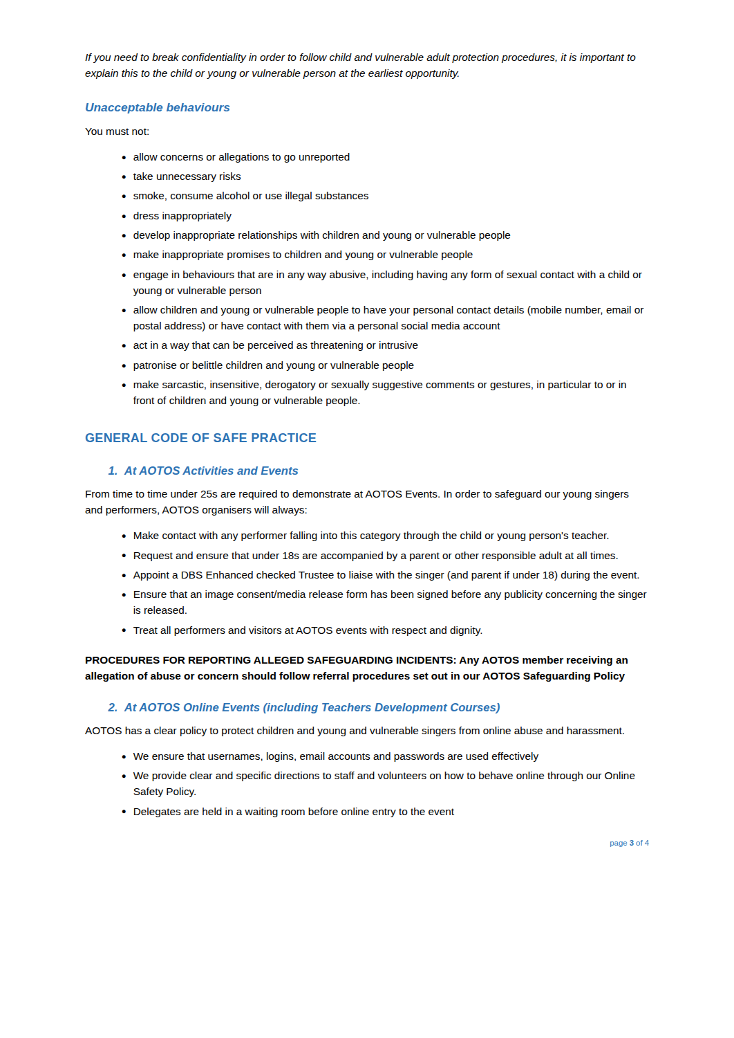If you need to break confidentiality in order to follow child and vulnerable adult protection procedures, it is important to explain this to the child or young or vulnerable person at the earliest opportunity.
Unacceptable behaviours
You must not:
allow concerns or allegations to go unreported
take unnecessary risks
smoke, consume alcohol or use illegal substances
dress inappropriately
develop inappropriate relationships with children and young or vulnerable people
make inappropriate promises to children and young or vulnerable people
engage in behaviours that are in any way abusive, including having any form of sexual contact with a child or young or vulnerable person
allow children and young or vulnerable people to have your personal contact details (mobile number, email or postal address) or have contact with them via a personal social media account
act in a way that can be perceived as threatening or intrusive
patronise or belittle children and young or vulnerable people
make sarcastic, insensitive, derogatory or sexually suggestive comments or gestures, in particular to or in front of children and young or vulnerable people.
GENERAL CODE OF SAFE PRACTICE
1. At AOTOS Activities and Events
From time to time under 25s are required to demonstrate at AOTOS Events. In order to safeguard our young singers and performers, AOTOS organisers will always:
Make contact with any performer falling into this category through the child or young person's teacher.
Request and ensure that under 18s are accompanied by a parent or other responsible adult at all times.
Appoint a DBS Enhanced checked Trustee to liaise with the singer (and parent if under 18) during the event.
Ensure that an image consent/media release form has been signed before any publicity concerning the singer is released.
Treat all performers and visitors at AOTOS events with respect and dignity.
PROCEDURES FOR REPORTING ALLEGED SAFEGUARDING INCIDENTS: Any AOTOS member receiving an allegation of abuse or concern should follow referral procedures set out in our AOTOS Safeguarding Policy
2. At AOTOS Online Events (including Teachers Development Courses)
AOTOS has a clear policy to protect children and young and vulnerable singers from online abuse and harassment.
We ensure that usernames, logins, email accounts and passwords are used effectively
We provide clear and specific directions to staff and volunteers on how to behave online through our Online Safety Policy.
Delegates are held in a waiting room before online entry to the event
page 3 of 4